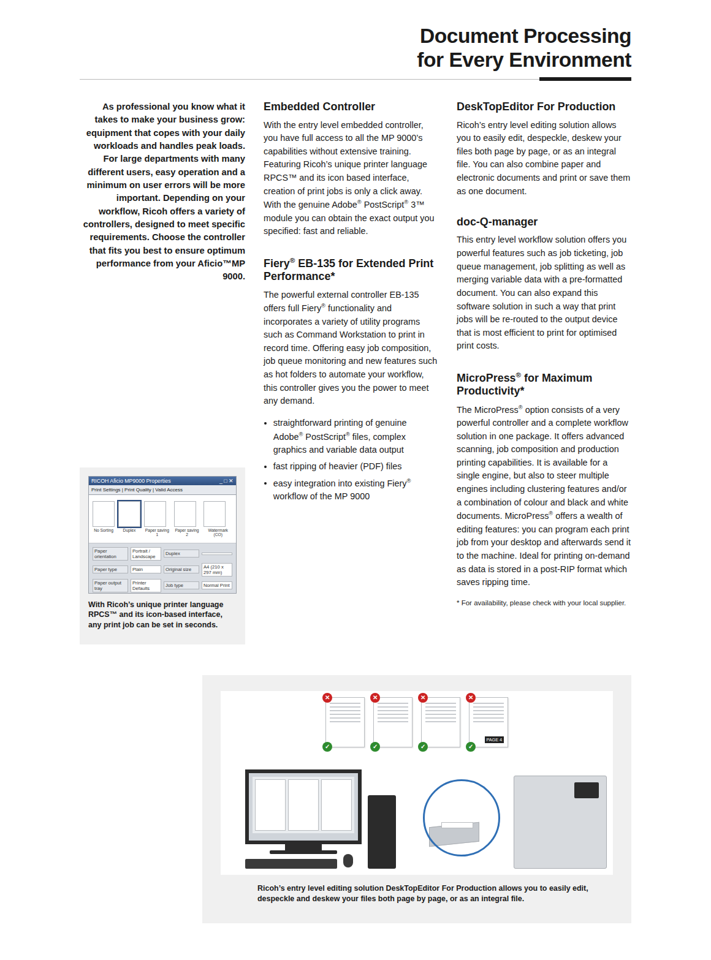Document Processing
for Every Environment
As professional you know what it takes to make your business grow: equipment that copes with your daily workloads and handles peak loads. For large departments with many different users, easy operation and a minimum on user errors will be more important. Depending on your workflow, Ricoh offers a variety of controllers, designed to meet specific requirements. Choose the controller that fits you best to ensure optimum performance from your Aficio™MP 9000.
RICOH Aficio MP9000 Properties _ □ ✕
Print Settings | Print Quality | Valid Access
No Sorting
Duplex
Paper saving 1
Paper saving 2
Watermark (CO)
Paper orientation
Portrait / Landscape
Duplex
Paper type
Plain
Original size
A4 (210 x 297 mm)
Paper output tray
Printer Defaults
Job type
Normal Print
Protect paper size
Combine on enabled duct
Remove Defaults
Printer configuration...
Manage Forms
OK
Cancel
Help
With Ricoh’s unique printer language RPCS™ and its icon-based interface, any print job can be set in seconds.
Embedded Controller
With the entry level embedded controller, you have full access to all the MP 9000’s capabilities without extensive training. Featuring Ricoh’s unique printer language RPCS™ and its icon based interface, creation of print jobs is only a click away. With the genuine Adobe® PostScript® 3™ module you can obtain the exact output you specified: fast and reliable.
Fiery® EB-135 for Extended Print Performance*
The powerful external controller EB-135 offers full Fiery® functionality and incorporates a variety of utility programs such as Command Workstation to print in record time. Offering easy job composition, job queue monitoring and new features such as hot folders to automate your workflow, this controller gives you the power to meet any demand.
straightforward printing of genuine Adobe® PostScript® files, complex graphics and variable data output
fast ripping of heavier (PDF) files
easy integration into existing Fiery® workflow of the MP 9000
DeskTopEditor For Production
Ricoh’s entry level editing solution allows you to easily edit, despeckle, deskew your files both page by page, or as an integral file. You can also combine paper and electronic documents and print or save them as one document.
doc-Q-manager
This entry level workflow solution offers you powerful features such as job ticketing, job queue management, job splitting as well as merging variable data with a pre-formatted document. You can also expand this software solution in such a way that print jobs will be re-routed to the output device that is most efficient to print for optimised print costs.
MicroPress® for Maximum Productivity*
The MicroPress® option consists of a very powerful controller and a complete workflow solution in one package. It offers advanced scanning, job composition and production printing capabilities. It is available for a single engine, but also to steer multiple engines including clustering features and/or a combination of colour and black and white documents. MicroPress® offers a wealth of editing features: you can program each print job from your desktop and afterwards send it to the machine. Ideal for printing on-demand as data is stored in a post-RIP format which saves ripping time.
* For availability, please check with your local supplier.
✕
✓
✕
✓
✕
✓
✕
✓
PAGE 4
Ricoh’s entry level editing solution DeskTopEditor For Production allows you to easily edit, despeckle and deskew your files both page by page, or as an integral file.